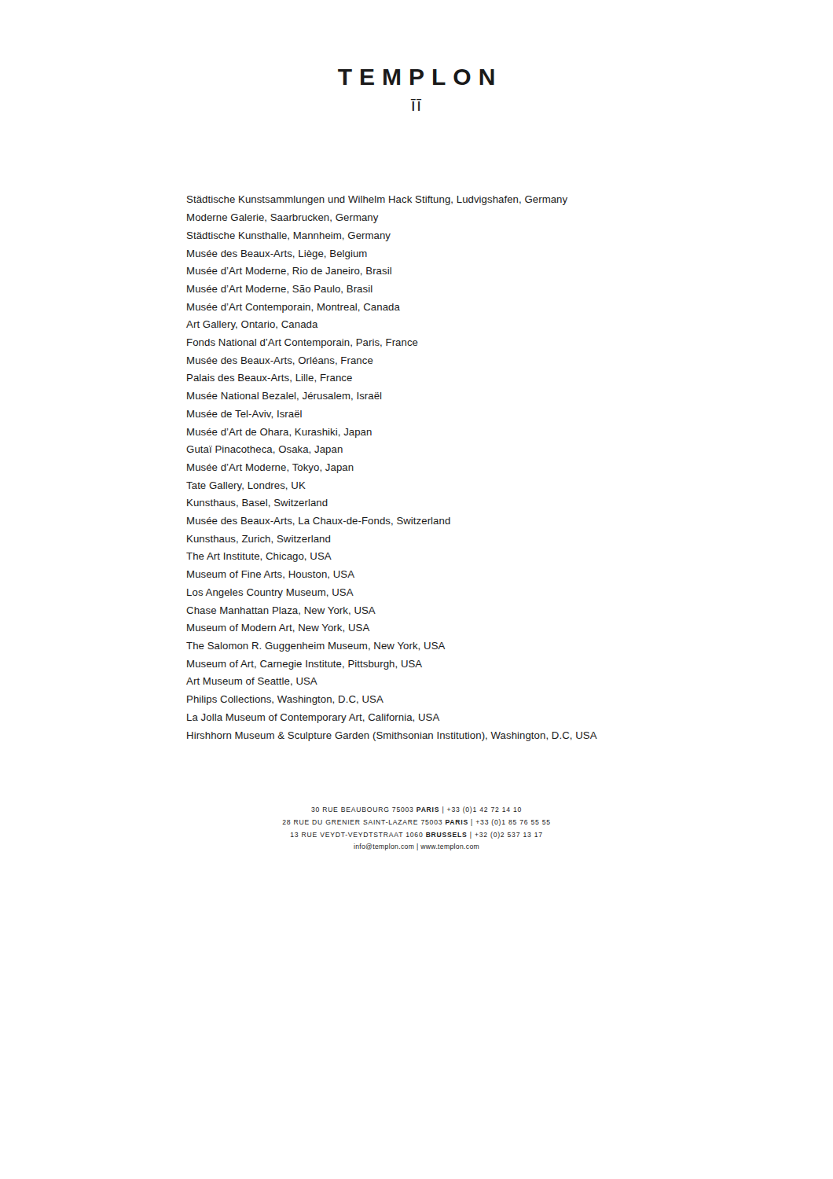TEMPLON
īī
Städtische Kunstsammlungen und Wilhelm Hack Stiftung, Ludvigshafen, Germany
Moderne Galerie, Saarbrucken, Germany
Städtische Kunsthalle, Mannheim, Germany
Musée des Beaux-Arts, Liège, Belgium
Musée d’Art Moderne, Rio de Janeiro, Brasil
Musée d’Art Moderne, São Paulo, Brasil
Musée d’Art Contemporain, Montreal, Canada
Art Gallery, Ontario, Canada
Fonds National d’Art Contemporain, Paris, France
Musée des Beaux-Arts, Orléans, France
Palais des Beaux-Arts, Lille, France
Musée National Bezalel, Jérusalem, Israël
Musée de Tel-Aviv, Israël
Musée d’Art de Ohara, Kurashiki, Japan
Gutaï Pinacotheca, Osaka, Japan
Musée d’Art Moderne, Tokyo, Japan
Tate Gallery, Londres, UK
Kunsthaus, Basel, Switzerland
Musée des Beaux-Arts, La Chaux-de-Fonds, Switzerland
Kunsthaus, Zurich, Switzerland
The Art Institute, Chicago, USA
Museum of Fine Arts, Houston, USA
Los Angeles Country Museum, USA
Chase Manhattan Plaza, New York, USA
Museum of Modern Art, New York, USA
The Salomon R. Guggenheim Museum, New York, USA
Museum of Art, Carnegie Institute, Pittsburgh, USA
Art Museum of Seattle, USA
Philips Collections, Washington, D.C, USA
La Jolla Museum of Contemporary Art, California, USA
Hirshhorn Museum & Sculpture Garden (Smithsonian Institution), Washington, D.C, USA
30 RUE BEAUBOURG 75003 PARIS | +33 (0)1 42 72 14 10
28 RUE DU GRENIER SAINT-LAZARE 75003 PARIS | +33 (0)1 85 76 55 55
13 RUE VEYDT-VEYDTSTRAAT 1060 BRUSSELS | +32 (0)2 537 13 17
info@templon.com | www.templon.com